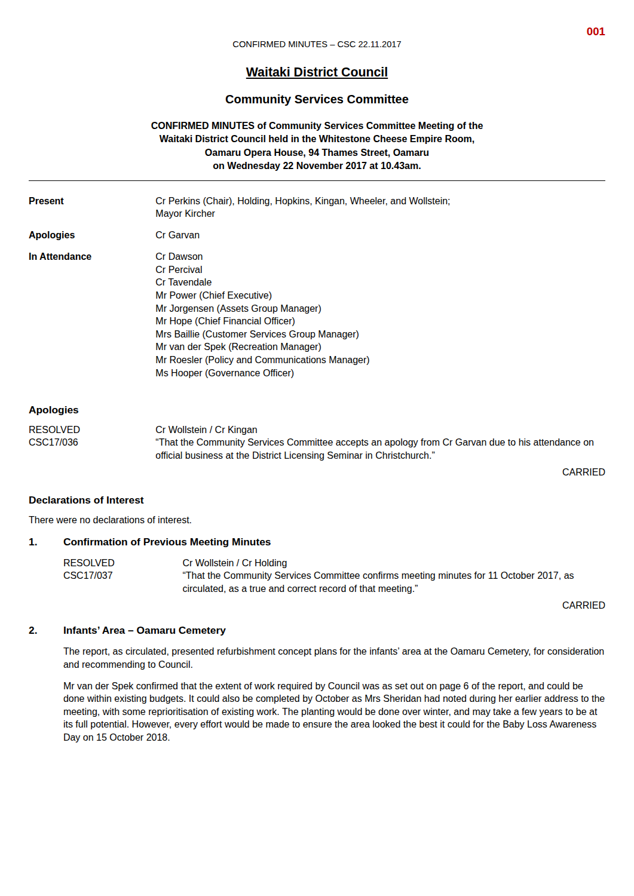001
CONFIRMED MINUTES – CSC 22.11.2017
Waitaki District Council
Community Services Committee
CONFIRMED MINUTES of Community Services Committee Meeting of the
Waitaki District Council held in the Whitestone Cheese Empire Room,
Oamaru Opera House, 94 Thames Street, Oamaru
on Wednesday 22 November 2017 at 10.43am.
| Present | Cr Perkins (Chair), Holding, Hopkins, Kingan, Wheeler, and Wollstein; Mayor Kircher |
| Apologies | Cr Garvan |
| In Attendance | Cr Dawson Cr Percival Cr Tavendale Mr Power (Chief Executive) Mr Jorgensen (Assets Group Manager) Mr Hope (Chief Financial Officer) Mrs Baillie (Customer Services Group Manager) Mr van der Spek (Recreation Manager) Mr Roesler (Policy and Communications Manager) Ms Hooper (Governance Officer) |
Apologies
| RESOLVED CSC17/036 | Cr Wollstein / Cr Kingan “That the Community Services Committee accepts an apology from Cr Garvan due to his attendance on official business at the District Licensing Seminar in Christchurch.” |
CARRIED
Declarations of Interest
There were no declarations of interest.
| 1. | Confirmation of Previous Meeting Minutes |
| RESOLVED CSC17/037 | Cr Wollstein / Cr Holding “That the Community Services Committee confirms meeting minutes for 11 October 2017, as circulated, as a true and correct record of that meeting.” |
CARRIED
| 2. | Infants’ Area – Oamaru Cemetery |
The report, as circulated, presented refurbishment concept plans for the infants’ area at the Oamaru Cemetery, for consideration and recommending to Council.
Mr van der Spek confirmed that the extent of work required by Council was as set out on page 6 of the report, and could be done within existing budgets. It could also be completed by October as Mrs Sheridan had noted during her earlier address to the meeting, with some reprioritisation of existing work. The planting would be done over winter, and may take a few years to be at its full potential. However, every effort would be made to ensure the area looked the best it could for the Baby Loss Awareness Day on 15 October 2018.